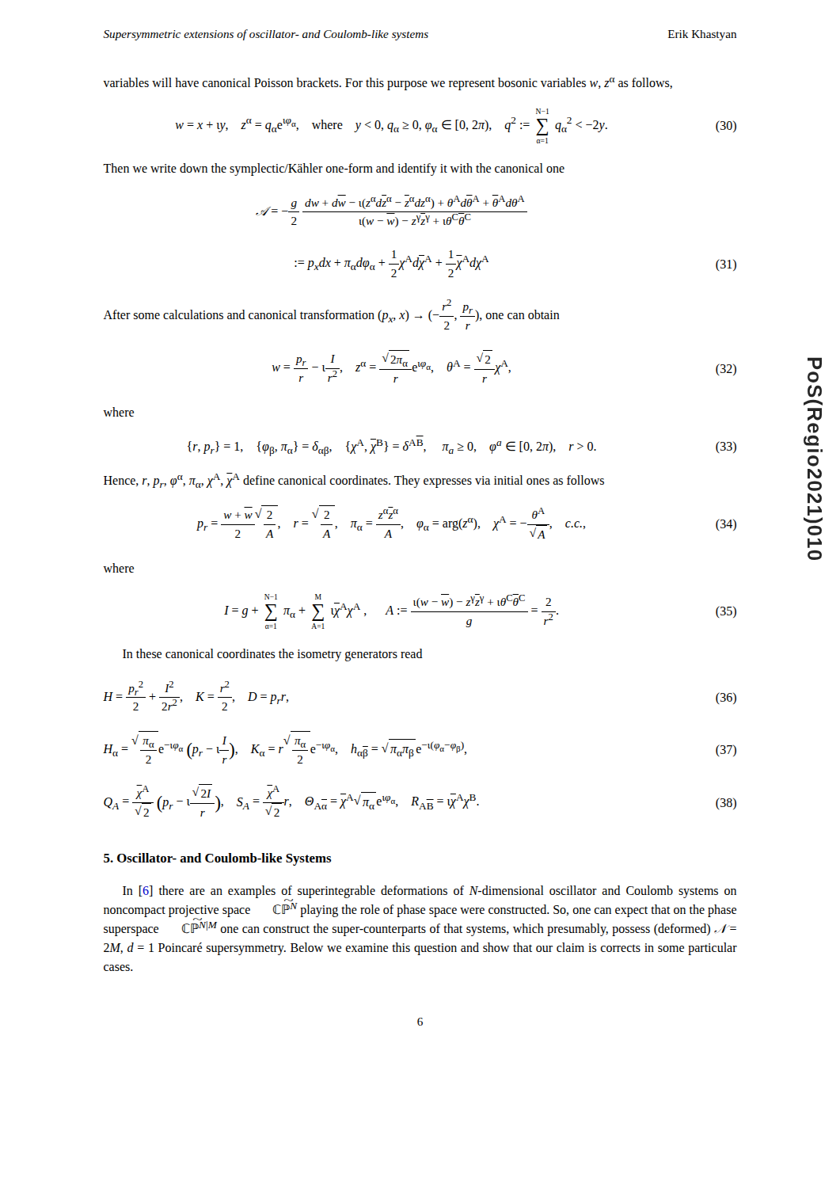PoS(Regio2021)010
Supersymmetric extensions of oscillator- and Coulomb-like systems
Erik Khastyan
variables will have canonical Poisson brackets. For this purpose we represent bosonic variables w, zα as follows,
w = x + ιy, zα = qαeιφα, where y < 0, qα ≥ 0, φα ∈ [0, 2π), q2 := N−1∑α=1 qα2 < −2y.
(30)
Then we write down the symplectic/Kähler one-form and identify it with the canonical one
𝒜 = −g 2 dw + dw − ι(zαdzα − zαdzα) + θAdθA + θAdθA ι(w − w) − zγzγ + ιθCθC
:= pxdx + παdφα + 12 χAdχA + 12 χAdχA
(31)
After some calculations and canonical transformation (px, x) → (−r22, pr r), one can obtain
w = pr r − ιIr2, zα = 2πα reιφα, θA = 2 r χA,
(32)
where
{r, pr} = 1, {φβ, πα} = δαβ, {χA, χB} = δAB, πa ≥ 0, φa ∈ [0, 2π), r > 0.
(33)
Hence, r, pr, φα, πα, χA, χA define canonical coordinates. They expresses via initial ones as follows
pr = w + w 22 A, r = 2 A, πα = zαzα A, φα = arg(zα), χA = −θA A, c.c.,
(34)
where
I = g + N−1∑α=1 πα + M∑A=1 ιχAχA , A := ι(w − w) − zγzγ + ιθCθC g = 2 r2.
(35)
In these canonical coordinates the isometry generators read
H = pr22 + I22r2, K = r22, D = prr,
(36)
Hα = πα 2e−ιφα (pr − ιIr), Kα = rπα 2e−ιφα, hαβ = παπβe−ι(φα−φβ),
(37)
QA = χA 2 (pr − ι2I r), SA = χA 2 r, ΘAα = χAπαeιφα, RAB = ιχAχB.
(38)
5. Oscillator- and Coulomb-like Systems
In [6] there are an examples of superintegrable deformations of N-dimensional oscillator and Coulomb systems on noncompact projective space ℂℙN playing the role of phase space were constructed. So, one can expect that on the phase superspace ℂℙN|M one can construct the super-counterparts of that systems, which presumably, possess (deformed) 𝒩 = 2M, d = 1 Poincaré supersymmetry. Below we examine this question and show that our claim is corrects in some particular cases.
6